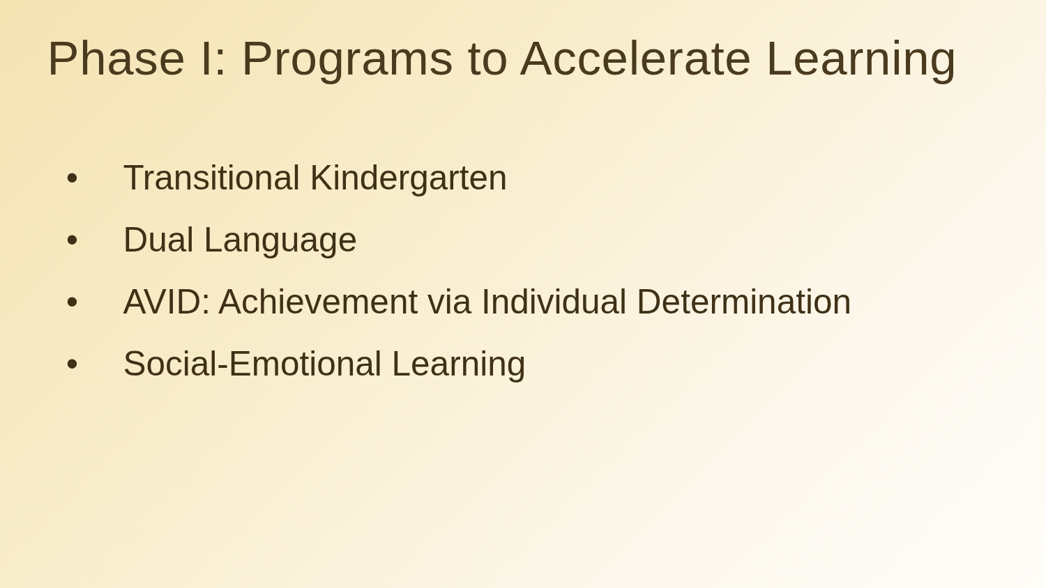Phase I: Programs to Accelerate Learning
Transitional Kindergarten
Dual Language
AVID: Achievement via Individual Determination
Social-Emotional Learning